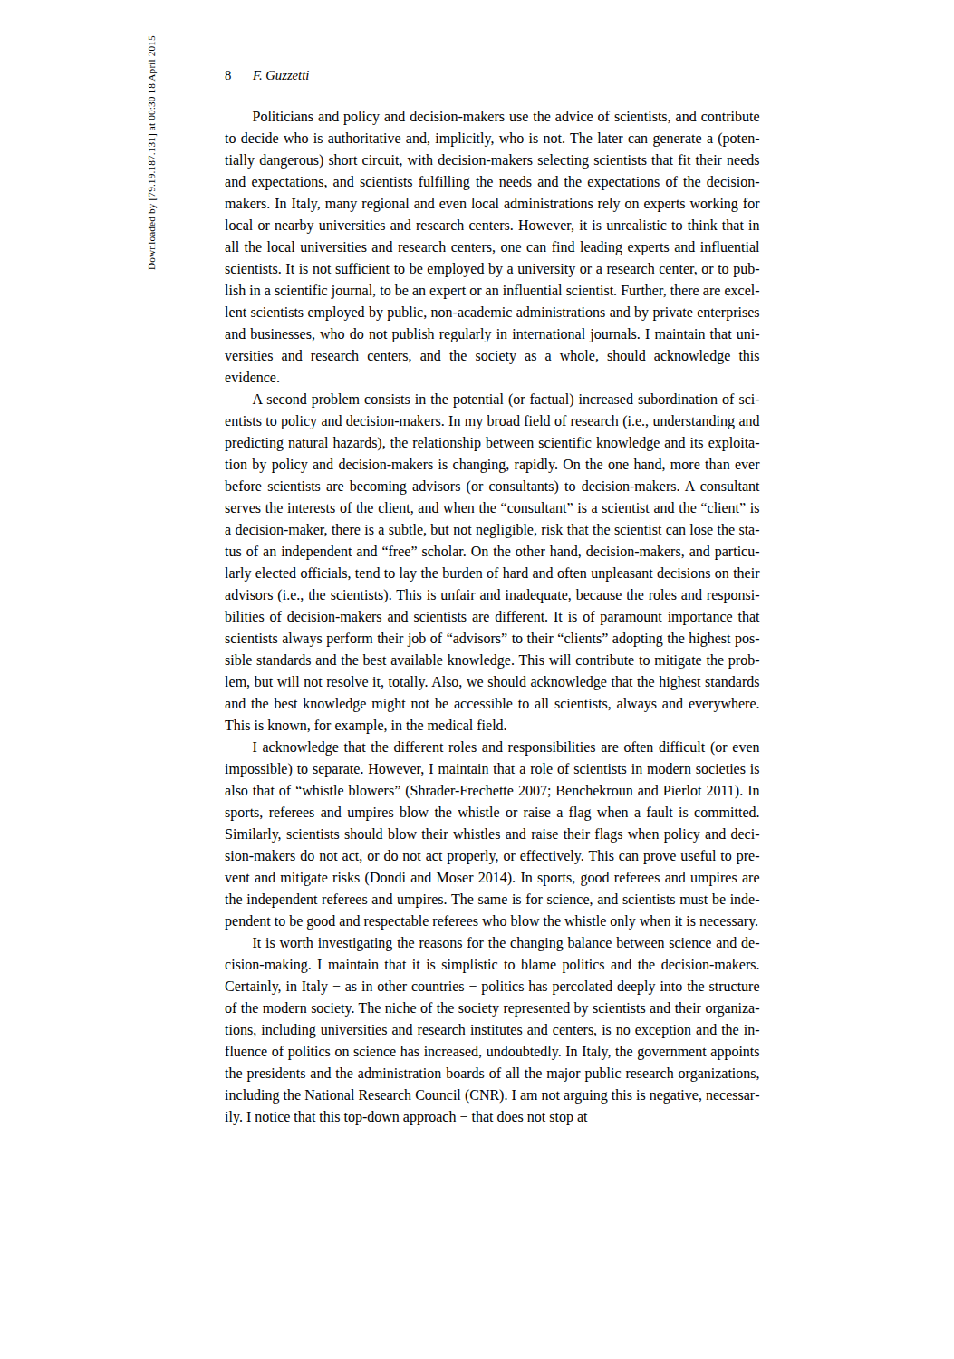Downloaded by [79.19.187.131] at 00:30 18 April 2015
8 F. Guzzetti
Politicians and policy and decision-makers use the advice of scientists, and contribute to decide who is authoritative and, implicitly, who is not. The later can generate a (potentially dangerous) short circuit, with decision-makers selecting scientists that fit their needs and expectations, and scientists fulfilling the needs and the expectations of the decision-makers. In Italy, many regional and even local administrations rely on experts working for local or nearby universities and research centers. However, it is unrealistic to think that in all the local universities and research centers, one can find leading experts and influential scientists. It is not sufficient to be employed by a university or a research center, or to publish in a scientific journal, to be an expert or an influential scientist. Further, there are excellent scientists employed by public, non-academic administrations and by private enterprises and businesses, who do not publish regularly in international journals. I maintain that universities and research centers, and the society as a whole, should acknowledge this evidence.
A second problem consists in the potential (or factual) increased subordination of scientists to policy and decision-makers. In my broad field of research (i.e., understanding and predicting natural hazards), the relationship between scientific knowledge and its exploitation by policy and decision-makers is changing, rapidly. On the one hand, more than ever before scientists are becoming advisors (or consultants) to decision-makers. A consultant serves the interests of the client, and when the “consultant” is a scientist and the “client” is a decision-maker, there is a subtle, but not negligible, risk that the scientist can lose the status of an independent and “free” scholar. On the other hand, decision-makers, and particularly elected officials, tend to lay the burden of hard and often unpleasant decisions on their advisors (i.e., the scientists). This is unfair and inadequate, because the roles and responsibilities of decision-makers and scientists are different. It is of paramount importance that scientists always perform their job of “advisors” to their “clients” adopting the highest possible standards and the best available knowledge. This will contribute to mitigate the problem, but will not resolve it, totally. Also, we should acknowledge that the highest standards and the best knowledge might not be accessible to all scientists, always and everywhere. This is known, for example, in the medical field.
I acknowledge that the different roles and responsibilities are often difficult (or even impossible) to separate. However, I maintain that a role of scientists in modern societies is also that of “whistle blowers” (Shrader-Frechette 2007; Benchekroun and Pierlot 2011). In sports, referees and umpires blow the whistle or raise a flag when a fault is committed. Similarly, scientists should blow their whistles and raise their flags when policy and decision-makers do not act, or do not act properly, or effectively. This can prove useful to prevent and mitigate risks (Dondi and Moser 2014). In sports, good referees and umpires are the independent referees and umpires. The same is for science, and scientists must be independent to be good and respectable referees who blow the whistle only when it is necessary.
It is worth investigating the reasons for the changing balance between science and decision-making. I maintain that it is simplistic to blame politics and the decision-makers. Certainly, in Italy − as in other countries − politics has percolated deeply into the structure of the modern society. The niche of the society represented by scientists and their organizations, including universities and research institutes and centers, is no exception and the influence of politics on science has increased, undoubtedly. In Italy, the government appoints the presidents and the administration boards of all the major public research organizations, including the National Research Council (CNR). I am not arguing this is negative, necessarily. I notice that this top-down approach − that does not stop at